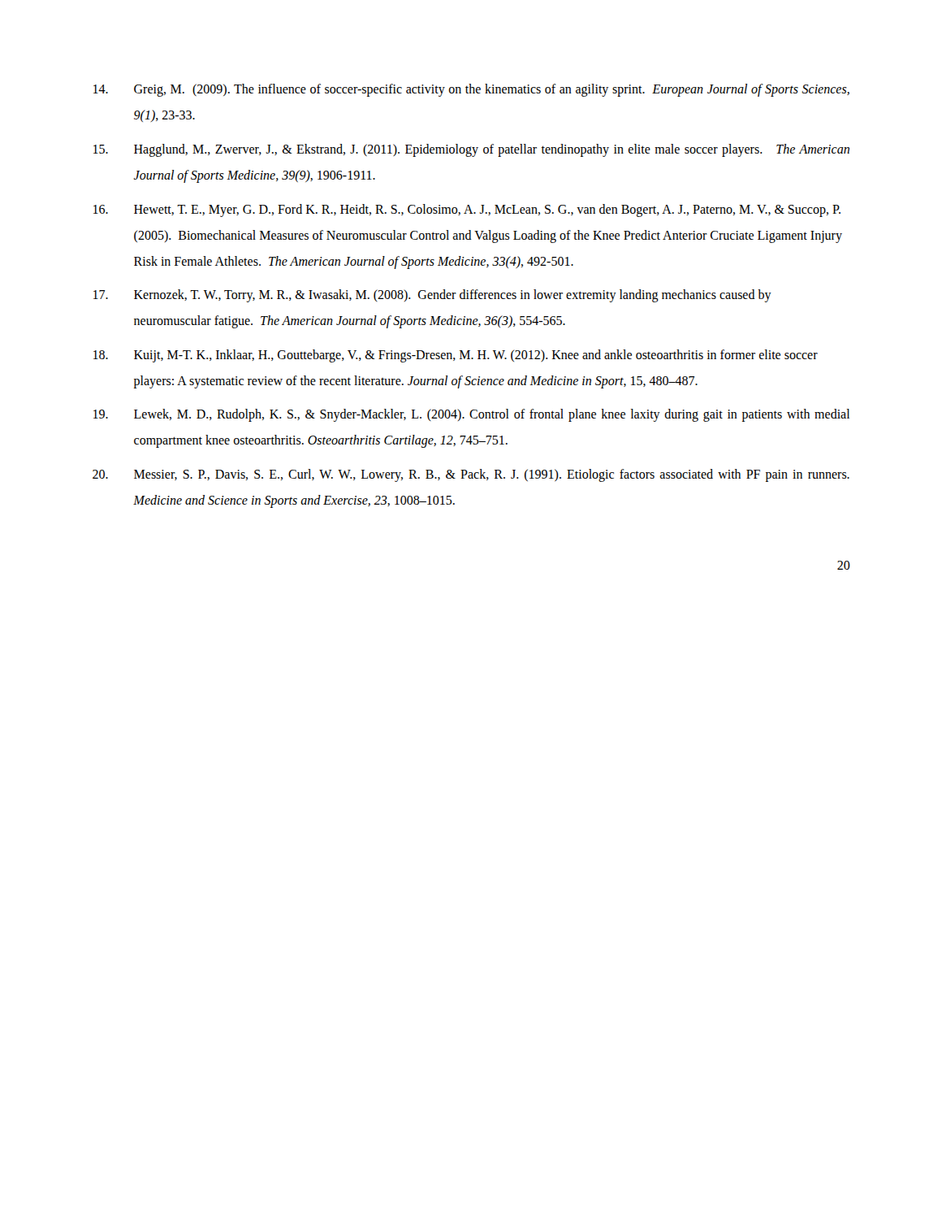Greig, M. (2009). The influence of soccer-specific activity on the kinematics of an agility sprint. European Journal of Sports Sciences, 9(1), 23-33.
Hagglund, M., Zwerver, J., & Ekstrand, J. (2011). Epidemiology of patellar tendinopathy in elite male soccer players. The American Journal of Sports Medicine, 39(9), 1906-1911.
Hewett, T. E., Myer, G. D., Ford K. R., Heidt, R. S., Colosimo, A. J., McLean, S. G., van den Bogert, A. J., Paterno, M. V., & Succop, P. (2005). Biomechanical Measures of Neuromuscular Control and Valgus Loading of the Knee Predict Anterior Cruciate Ligament Injury Risk in Female Athletes. The American Journal of Sports Medicine, 33(4), 492-501.
Kernozek, T. W., Torry, M. R., & Iwasaki, M. (2008). Gender differences in lower extremity landing mechanics caused by neuromuscular fatigue. The American Journal of Sports Medicine, 36(3), 554-565.
Kuijt, M-T. K., Inklaar, H., Gouttebarge, V., & Frings-Dresen, M. H. W. (2012). Knee and ankle osteoarthritis in former elite soccer players: A systematic review of the recent literature. Journal of Science and Medicine in Sport, 15, 480–487.
Lewek, M. D., Rudolph, K. S., & Snyder-Mackler, L. (2004). Control of frontal plane knee laxity during gait in patients with medial compartment knee osteoarthritis. Osteoarthritis Cartilage, 12, 745–751.
Messier, S. P., Davis, S. E., Curl, W. W., Lowery, R. B., & Pack, R. J. (1991). Etiologic factors associated with PF pain in runners. Medicine and Science in Sports and Exercise, 23, 1008–1015.
20